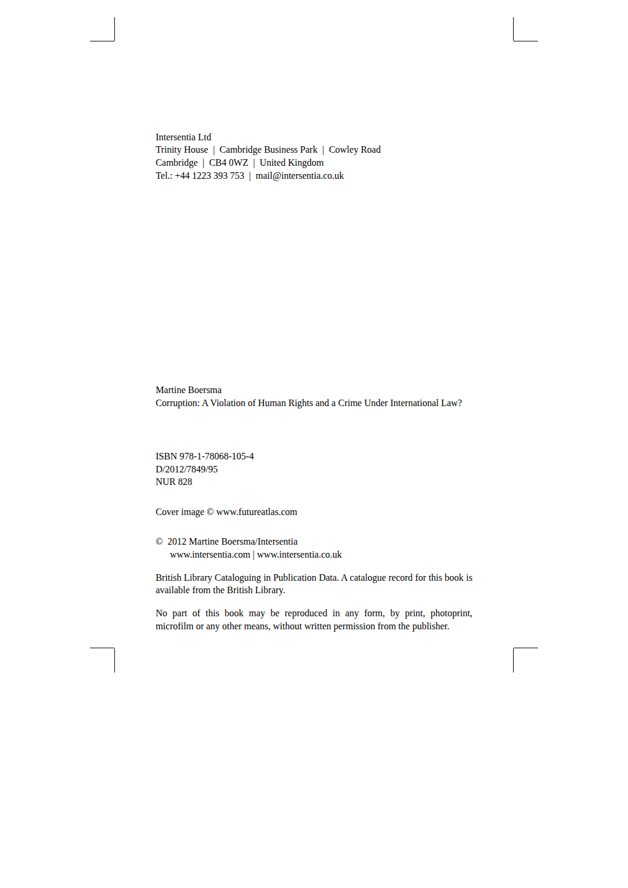Intersentia Ltd
Trinity House | Cambridge Business Park | Cowley Road
Cambridge | CB4 0WZ | United Kingdom
Tel.: +44 1223 393 753 | mail@intersentia.co.uk
Martine Boersma
Corruption: A Violation of Human Rights and a Crime Under International Law?
ISBN 978-1-78068-105-4
D/2012/7849/95
NUR 828
Cover image © www.futureatlas.com
© 2012 Martine Boersma/Intersentia
www.intersentia.com | www.intersentia.co.uk
British Library Cataloguing in Publication Data. A catalogue record for this book is available from the British Library.
No part of this book may be reproduced in any form, by print, photoprint, microfilm or any other means, without written permission from the publisher.